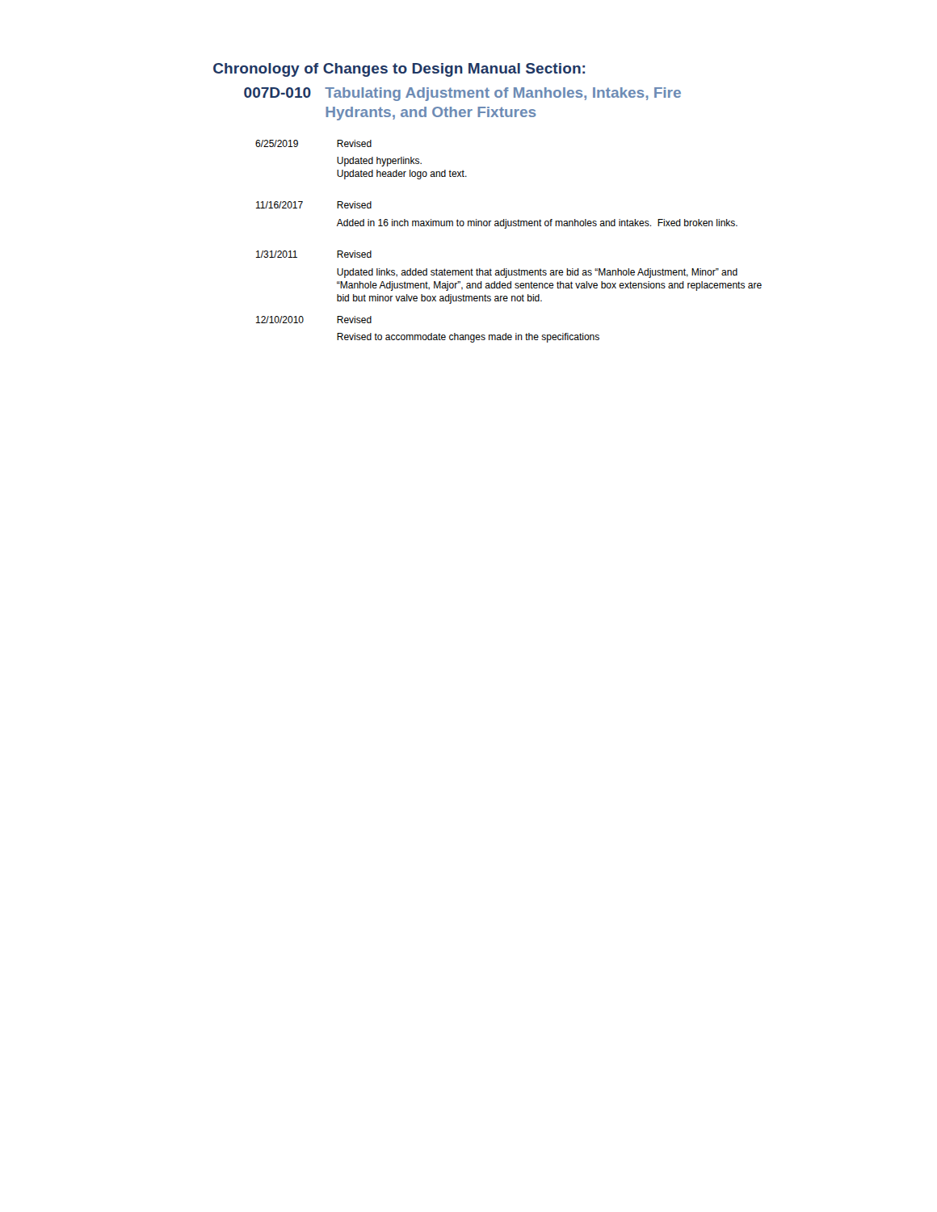Chronology of Changes to Design Manual Section:
007D-010
Tabulating Adjustment of Manholes, Intakes, Fire Hydrants, and Other Fixtures
| 6/25/2019 | Revised Updated hyperlinks. Updated header logo and text. |
| 11/16/2017 | Revised Added in 16 inch maximum to minor adjustment of manholes and intakes. Fixed broken links. |
| 1/31/2011 | Revised Updated links, added statement that adjustments are bid as “Manhole Adjustment, Minor” and “Manhole Adjustment, Major”, and added sentence that valve box extensions and replacements are bid but minor valve box adjustments are not bid. |
| 12/10/2010 | Revised Revised to accommodate changes made in the specifications |